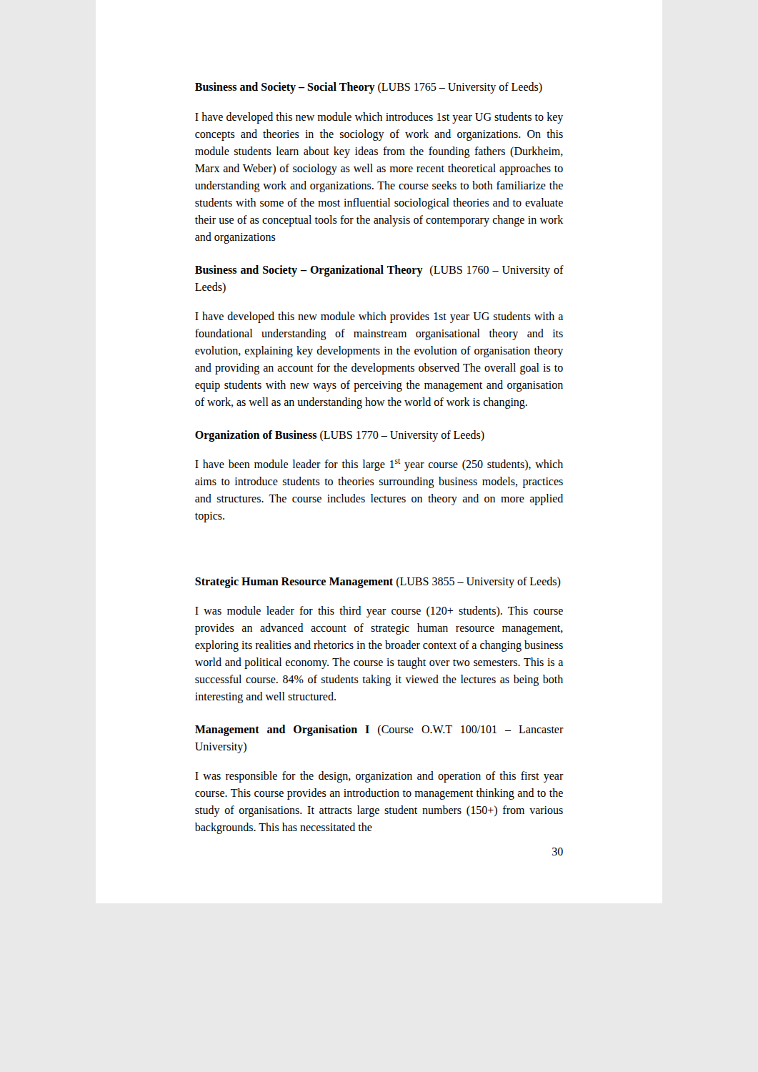Business and Society – Social Theory (LUBS 1765 – University of Leeds)
I have developed this new module which introduces 1st year UG students to key concepts and theories in the sociology of work and organizations. On this module students learn about key ideas from the founding fathers (Durkheim, Marx and Weber) of sociology as well as more recent theoretical approaches to understanding work and organizations. The course seeks to both familiarize the students with some of the most influential sociological theories and to evaluate their use of as conceptual tools for the analysis of contemporary change in work and organizations
Business and Society – Organizational Theory (LUBS 1760 – University of Leeds)
I have developed this new module which provides 1st year UG students with a foundational understanding of mainstream organisational theory and its evolution, explaining key developments in the evolution of organisation theory and providing an account for the developments observed The overall goal is to equip students with new ways of perceiving the management and organisation of work, as well as an understanding how the world of work is changing.
Organization of Business (LUBS 1770 – University of Leeds)
I have been module leader for this large 1st year course (250 students), which aims to introduce students to theories surrounding business models, practices and structures. The course includes lectures on theory and on more applied topics.
Strategic Human Resource Management (LUBS 3855 – University of Leeds)
I was module leader for this third year course (120+ students). This course provides an advanced account of strategic human resource management, exploring its realities and rhetorics in the broader context of a changing business world and political economy. The course is taught over two semesters. This is a successful course. 84% of students taking it viewed the lectures as being both interesting and well structured.
Management and Organisation I (Course O.W.T 100/101 – Lancaster University)
I was responsible for the design, organization and operation of this first year course. This course provides an introduction to management thinking and to the study of organisations. It attracts large student numbers (150+) from various backgrounds. This has necessitated the
30